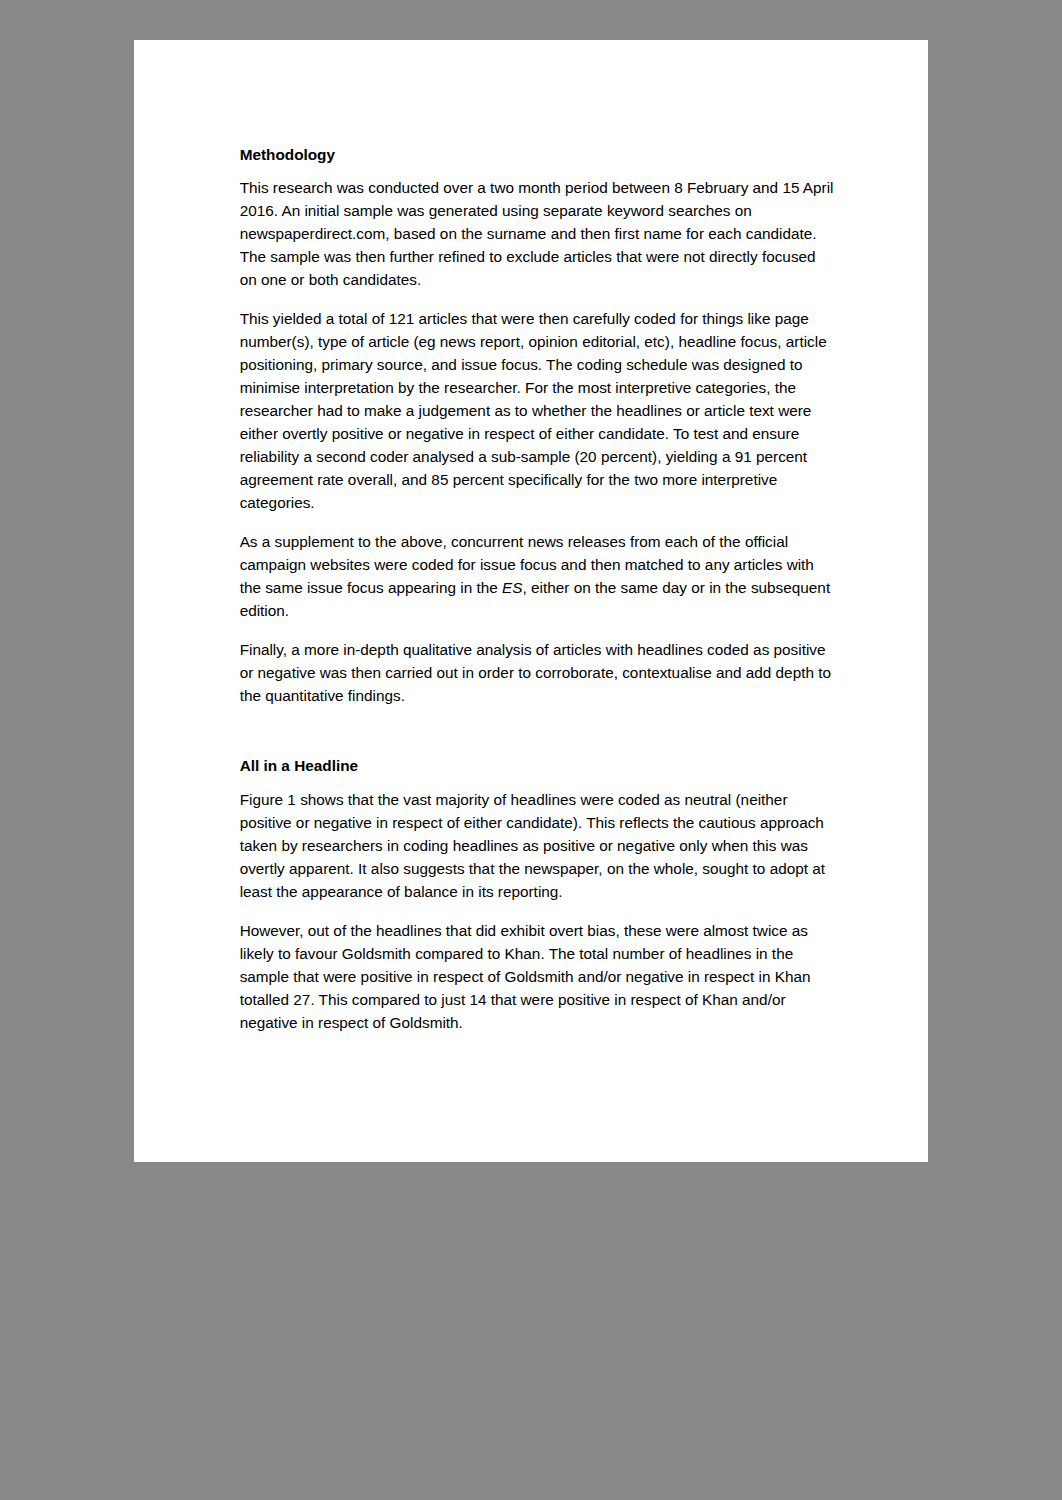Methodology
This research was conducted over a two month period between 8 February and 15 April 2016. An initial sample was generated using separate keyword searches on newspaperdirect.com, based on the surname and then first name for each candidate. The sample was then further refined to exclude articles that were not directly focused on one or both candidates.
This yielded a total of 121 articles that were then carefully coded for things like page number(s), type of article (eg news report, opinion editorial, etc), headline focus, article positioning, primary source, and issue focus. The coding schedule was designed to minimise interpretation by the researcher. For the most interpretive categories, the researcher had to make a judgement as to whether the headlines or article text were either overtly positive or negative in respect of either candidate. To test and ensure reliability a second coder analysed a sub-sample (20 percent), yielding a 91 percent agreement rate overall, and 85 percent specifically for the two more interpretive categories.
As a supplement to the above, concurrent news releases from each of the official campaign websites were coded for issue focus and then matched to any articles with the same issue focus appearing in the ES, either on the same day or in the subsequent edition.
Finally, a more in-depth qualitative analysis of articles with headlines coded as positive or negative was then carried out in order to corroborate, contextualise and add depth to the quantitative findings.
All in a Headline
Figure 1 shows that the vast majority of headlines were coded as neutral (neither positive or negative in respect of either candidate). This reflects the cautious approach taken by researchers in coding headlines as positive or negative only when this was overtly apparent. It also suggests that the newspaper, on the whole, sought to adopt at least the appearance of balance in its reporting.
However, out of the headlines that did exhibit overt bias, these were almost twice as likely to favour Goldsmith compared to Khan. The total number of headlines in the sample that were positive in respect of Goldsmith and/or negative in respect in Khan totalled 27. This compared to just 14 that were positive in respect of Khan and/or negative in respect of Goldsmith.